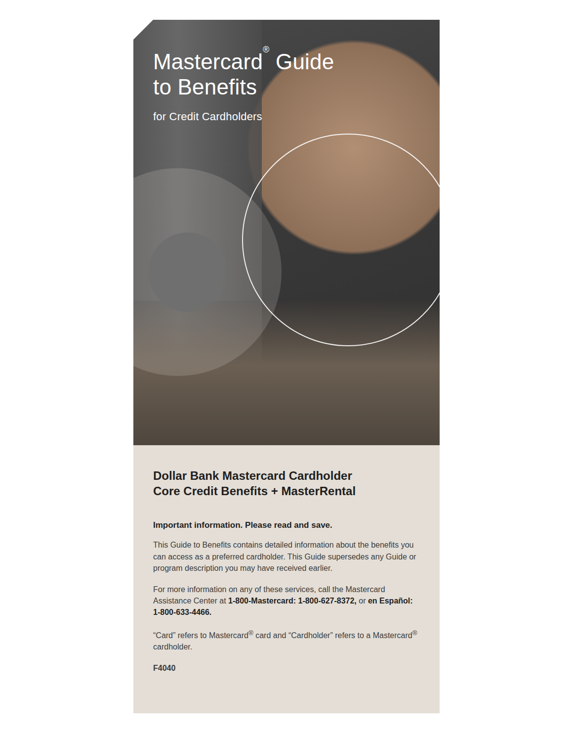Mastercard® Guide
to Benefits
for Credit Cardholders
Dollar Bank Mastercard Cardholder
Core Credit Benefits + MasterRental
Important information. Please read and save.
This Guide to Benefits contains detailed information about the benefits you can access as a preferred cardholder. This Guide supersedes any Guide or program description you may have received earlier.
For more information on any of these services, call the Mastercard Assistance Center at 1-800-Mastercard: 1-800-627-8372, or en Español: 1-800-633-4466.
“Card” refers to Mastercard® card and “Cardholder” refers to a Mastercard® cardholder.
F4040